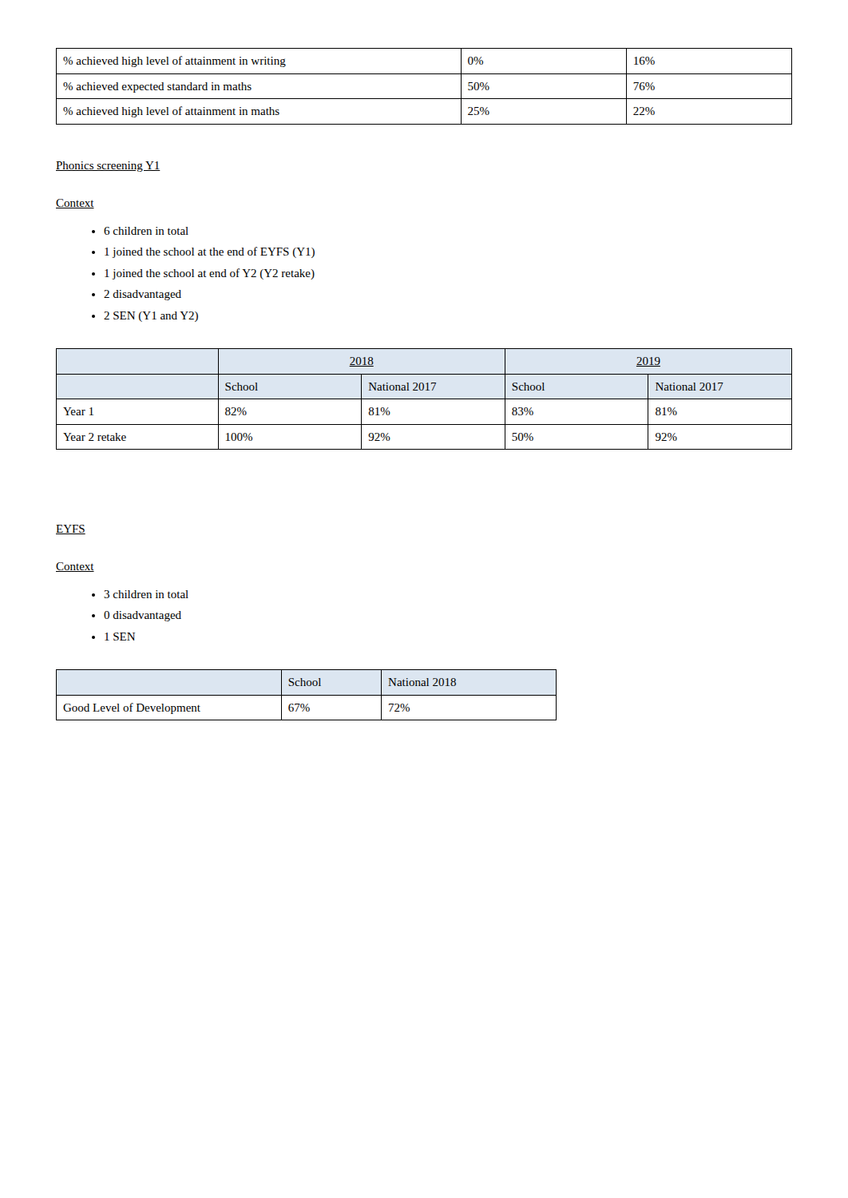| % achieved high level of attainment in writing | 0% | 16% |
| % achieved expected standard in maths | 50% | 76% |
| % achieved high level of attainment in maths | 25% | 22% |
Phonics screening Y1
Context
6 children in total
1 joined the school at the end of EYFS (Y1)
1 joined the school at end of Y2 (Y2 retake)
2 disadvantaged
2 SEN (Y1 and Y2)
| | 2018 | 2019 |
| --- | --- | --- |
| | School | National 2017 | School | National 2017 |
| Year 1 | 82% | 81% | 83% | 81% |
| Year 2 retake | 100% | 92% | 50% | 92% |
EYFS
Context
3 children in total
0 disadvantaged
1 SEN
| | School | National 2018 |
| --- | --- | --- |
| Good Level of Development | 67% | 72% |